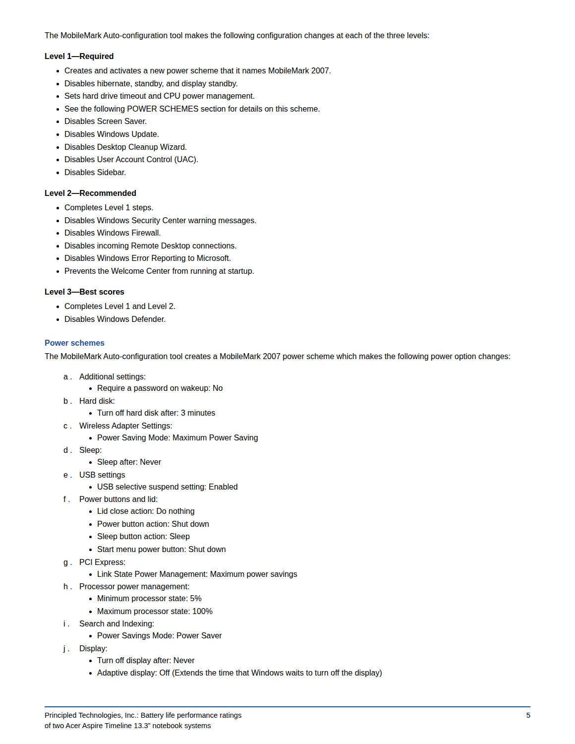The MobileMark Auto-configuration tool makes the following configuration changes at each of the three levels:
Level 1—Required
Creates and activates a new power scheme that it names MobileMark 2007.
Disables hibernate, standby, and display standby.
Sets hard drive timeout and CPU power management.
See the following POWER SCHEMES section for details on this scheme.
Disables Screen Saver.
Disables Windows Update.
Disables Desktop Cleanup Wizard.
Disables User Account Control (UAC).
Disables Sidebar.
Level 2—Recommended
Completes Level 1 steps.
Disables Windows Security Center warning messages.
Disables Windows Firewall.
Disables incoming Remote Desktop connections.
Disables Windows Error Reporting to Microsoft.
Prevents the Welcome Center from running at startup.
Level 3—Best scores
Completes Level 1 and Level 2.
Disables Windows Defender.
Power schemes
The MobileMark Auto-configuration tool creates a MobileMark 2007 power scheme which makes the following power option changes:
Additional settings:
Require a password on wakeup: No
Hard disk:
Turn off hard disk after: 3 minutes
Wireless Adapter Settings:
Power Saving Mode: Maximum Power Saving
Sleep:
Sleep after: Never
USB settings
USB selective suspend setting: Enabled
Power buttons and lid:
Lid close action: Do nothing
Power button action: Shut down
Sleep button action: Sleep
Start menu power button: Shut down
PCI Express:
Link State Power Management: Maximum power savings
Processor power management:
Minimum processor state: 5%
Maximum processor state: 100%
Search and Indexing:
Power Savings Mode: Power Saver
Display:
Turn off display after: Never
Adaptive display: Off (Extends the time that Windows waits to turn off the display)
Principled Technologies, Inc.: Battery life performance ratings
of two Acer Aspire Timeline 13.3” notebook systems 5